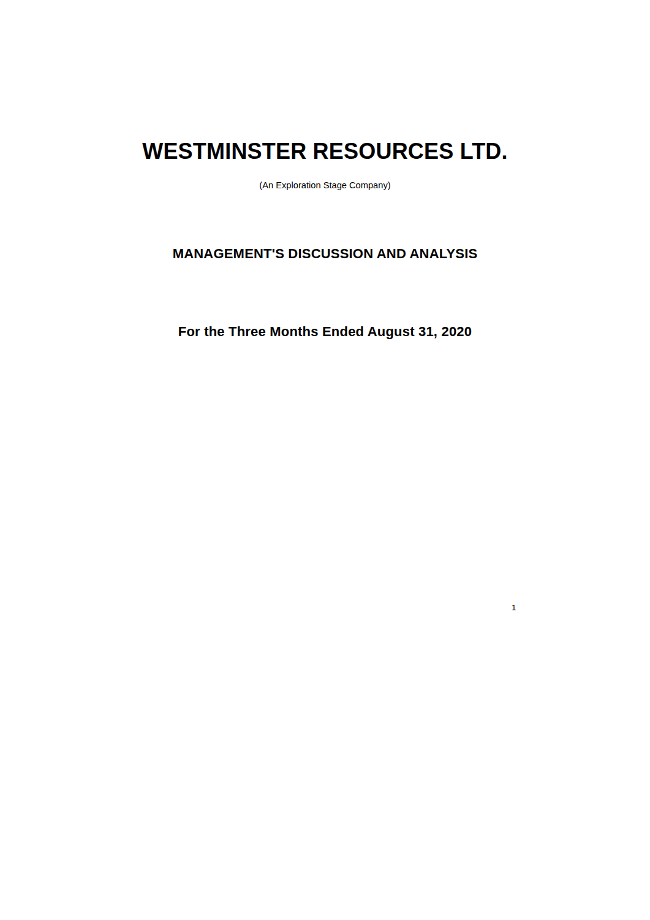WESTMINSTER RESOURCES LTD.
(An Exploration Stage Company)
MANAGEMENT'S DISCUSSION AND ANALYSIS
For the Three Months Ended August 31, 2020
1